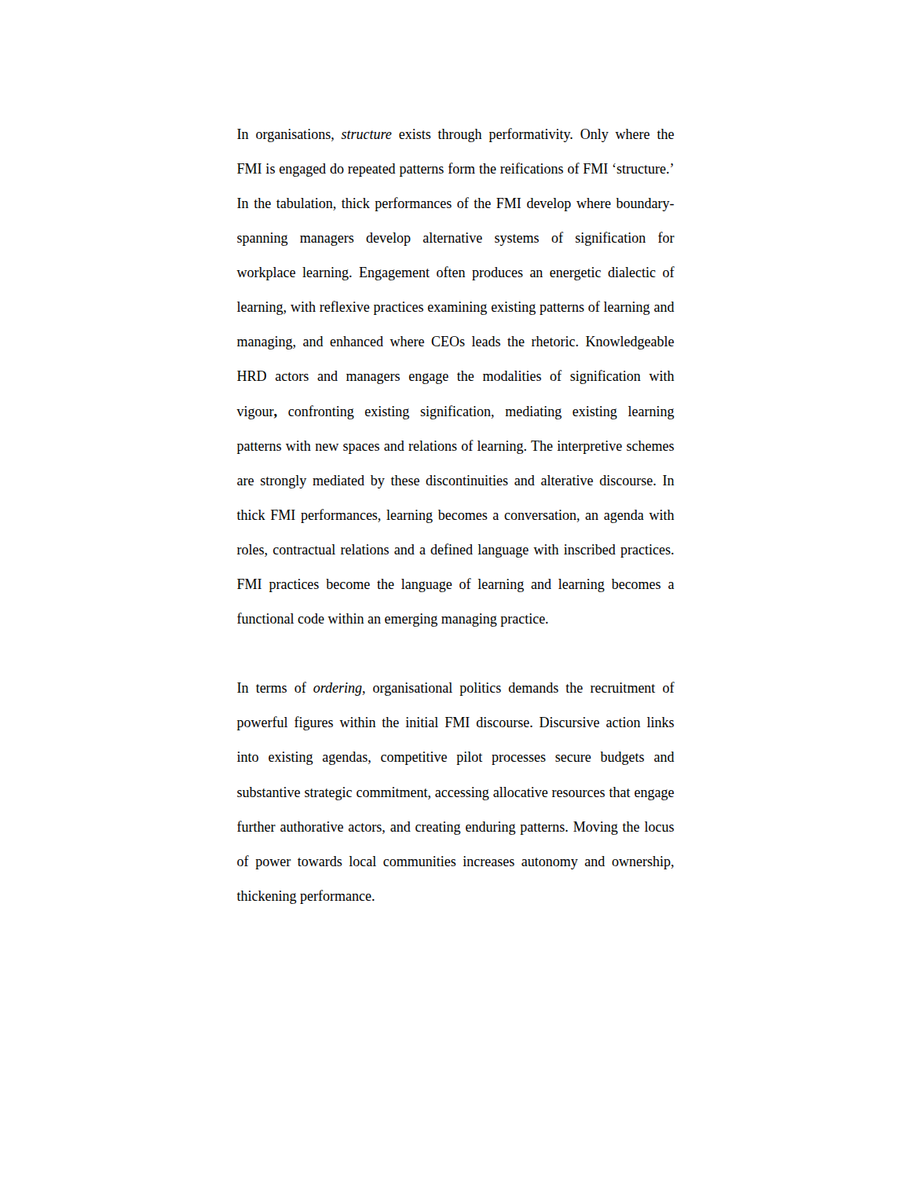In organisations, structure exists through performativity. Only where the FMI is engaged do repeated patterns form the reifications of FMI ‘structure.’ In the tabulation, thick performances of the FMI develop where boundary-spanning managers develop alternative systems of signification for workplace learning. Engagement often produces an energetic dialectic of learning, with reflexive practices examining existing patterns of learning and managing, and enhanced where CEOs leads the rhetoric. Knowledgeable HRD actors and managers engage the modalities of signification with vigour, confronting existing signification, mediating existing learning patterns with new spaces and relations of learning. The interpretive schemes are strongly mediated by these discontinuities and alterative discourse. In thick FMI performances, learning becomes a conversation, an agenda with roles, contractual relations and a defined language with inscribed practices. FMI practices become the language of learning and learning becomes a functional code within an emerging managing practice.
In terms of ordering, organisational politics demands the recruitment of powerful figures within the initial FMI discourse. Discursive action links into existing agendas, competitive pilot processes secure budgets and substantive strategic commitment, accessing allocative resources that engage further authorative actors, and creating enduring patterns. Moving the locus of power towards local communities increases autonomy and ownership, thickening performance.